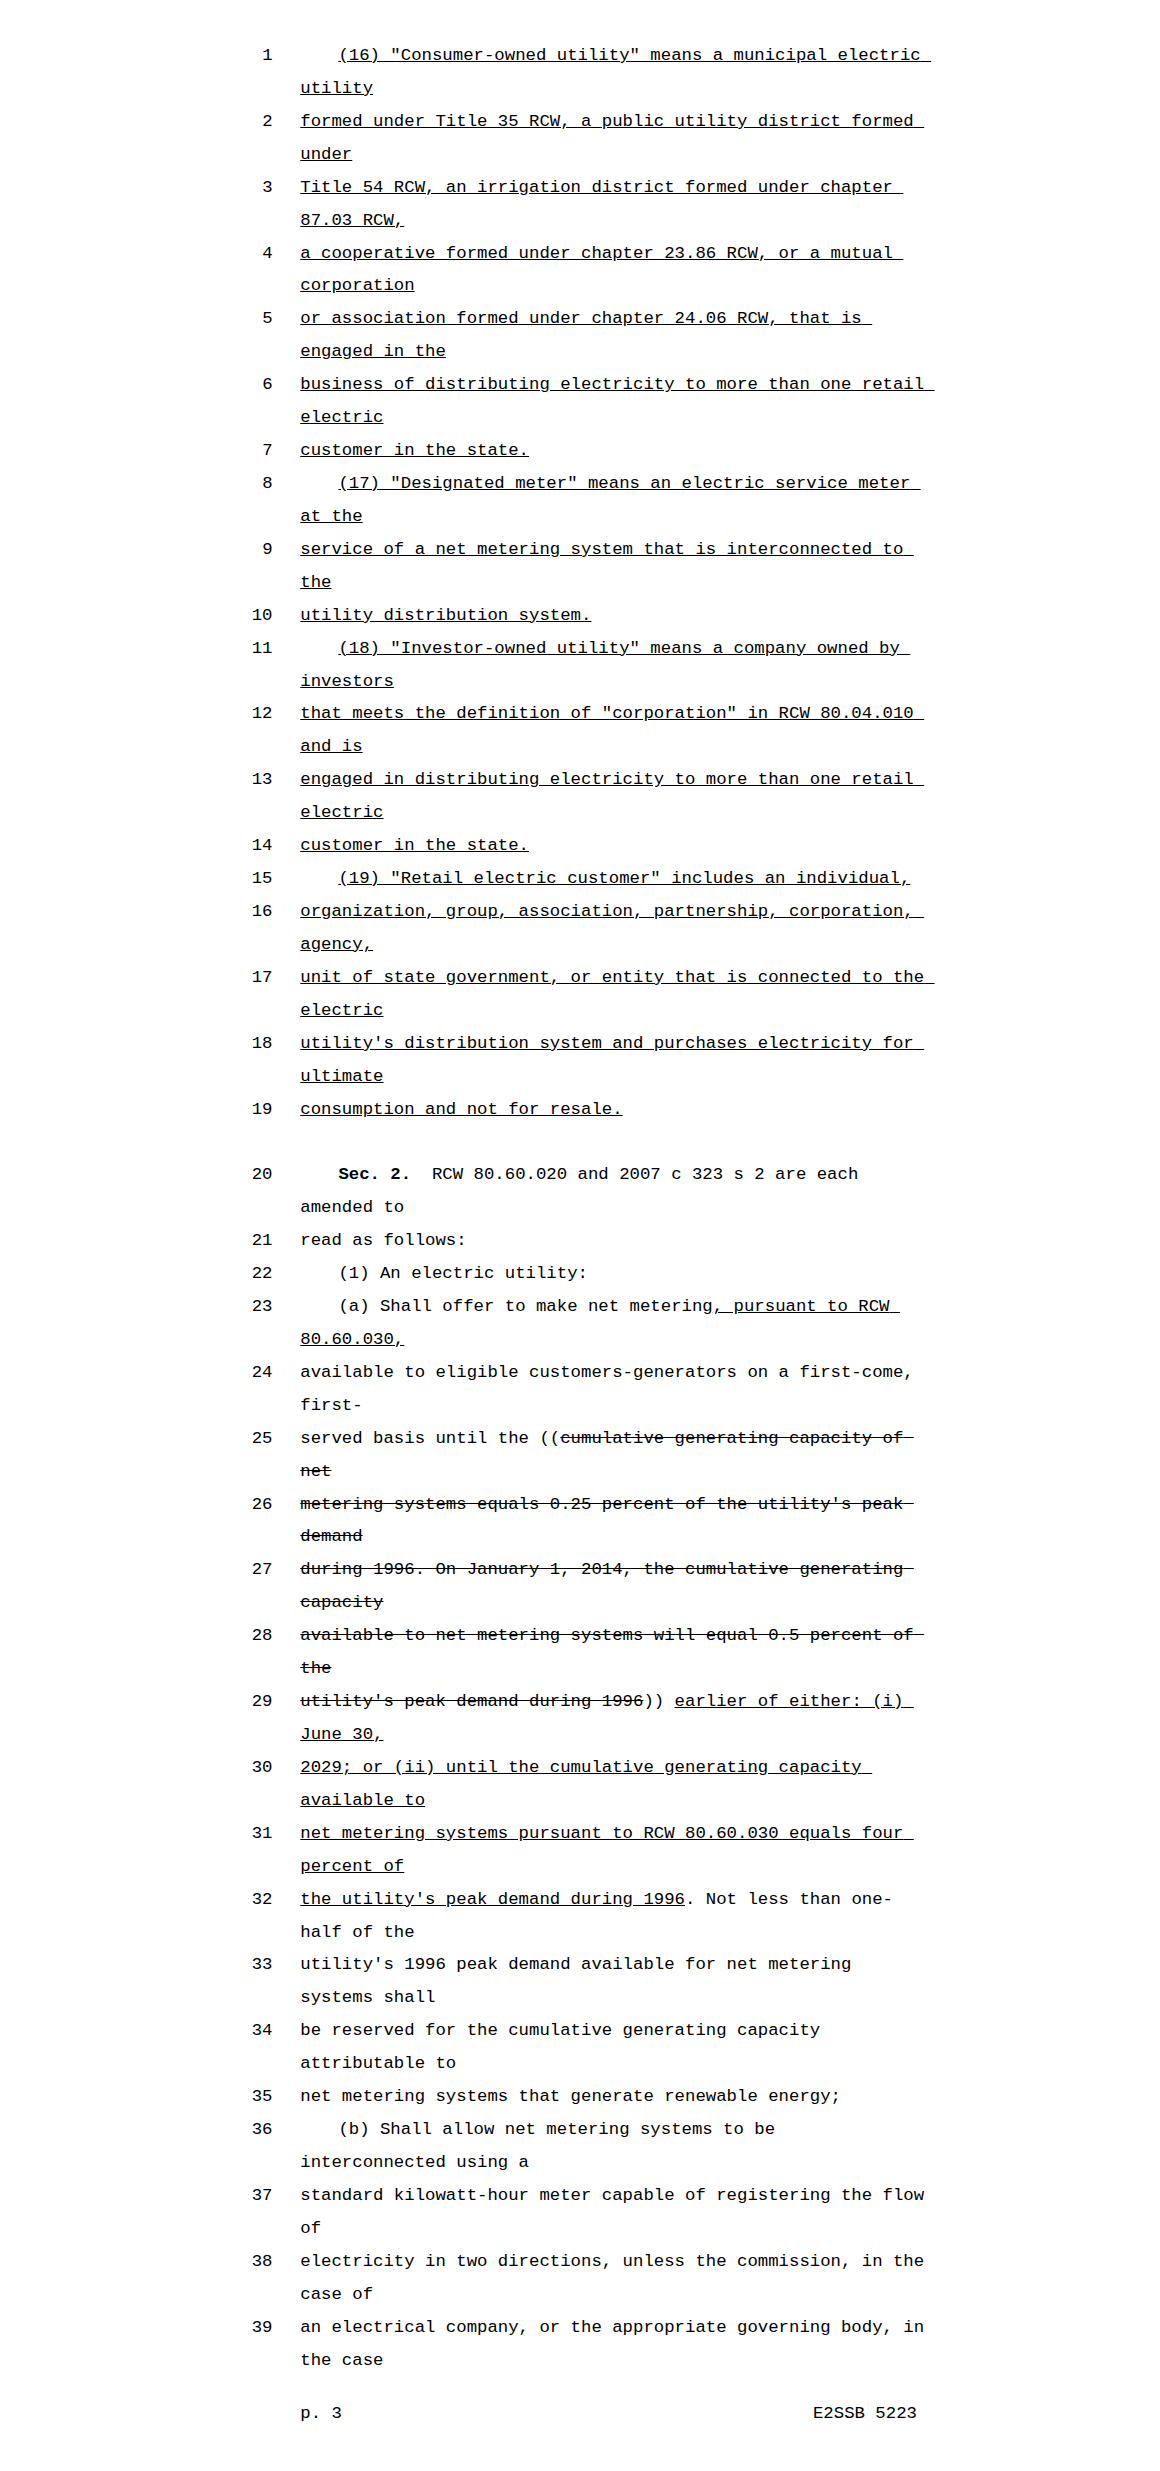1 (16) "Consumer-owned utility" means a municipal electric utility
2 formed under Title 35 RCW, a public utility district formed under
3 Title 54 RCW, an irrigation district formed under chapter 87.03 RCW,
4 a cooperative formed under chapter 23.86 RCW, or a mutual corporation
5 or association formed under chapter 24.06 RCW, that is engaged in the
6 business of distributing electricity to more than one retail electric
7 customer in the state.
8 (17) "Designated meter" means an electric service meter at the
9 service of a net metering system that is interconnected to the
10 utility distribution system.
11 (18) "Investor-owned utility" means a company owned by investors
12 that meets the definition of "corporation" in RCW 80.04.010 and is
13 engaged in distributing electricity to more than one retail electric
14 customer in the state.
15 (19) "Retail electric customer" includes an individual,
16 organization, group, association, partnership, corporation, agency,
17 unit of state government, or entity that is connected to the electric
18 utility's distribution system and purchases electricity for ultimate
19 consumption and not for resale.
20 Sec. 2. RCW 80.60.020 and 2007 c 323 s 2 are each amended to
21 read as follows:
22 (1) An electric utility:
23 (a) Shall offer to make net metering, pursuant to RCW 80.60.030,
24 available to eligible customers-generators on a first-come, first-
25 served basis until the ((cumulative generating capacity of net
26 metering systems equals 0.25 percent of the utility's peak demand
27 during 1996. On January 1, 2014, the cumulative generating capacity
28 available to net metering systems will equal 0.5 percent of the
29 utility's peak demand during 1996)) earlier of either: (i) June 30,
302029; or (ii) until the cumulative generating capacity available to
31 net metering systems pursuant to RCW 80.60.030 equals four percent of
32 the utility's peak demand during 1996. Not less than one-half of the
33 utility's 1996 peak demand available for net metering systems shall
34 be reserved for the cumulative generating capacity attributable to
35 net metering systems that generate renewable energy;
36 (b) Shall allow net metering systems to be interconnected using a
37 standard kilowatt-hour meter capable of registering the flow of
38 electricity in two directions, unless the commission, in the case of
39 an electrical company, or the appropriate governing body, in the case
p. 3 E2SSB 5223